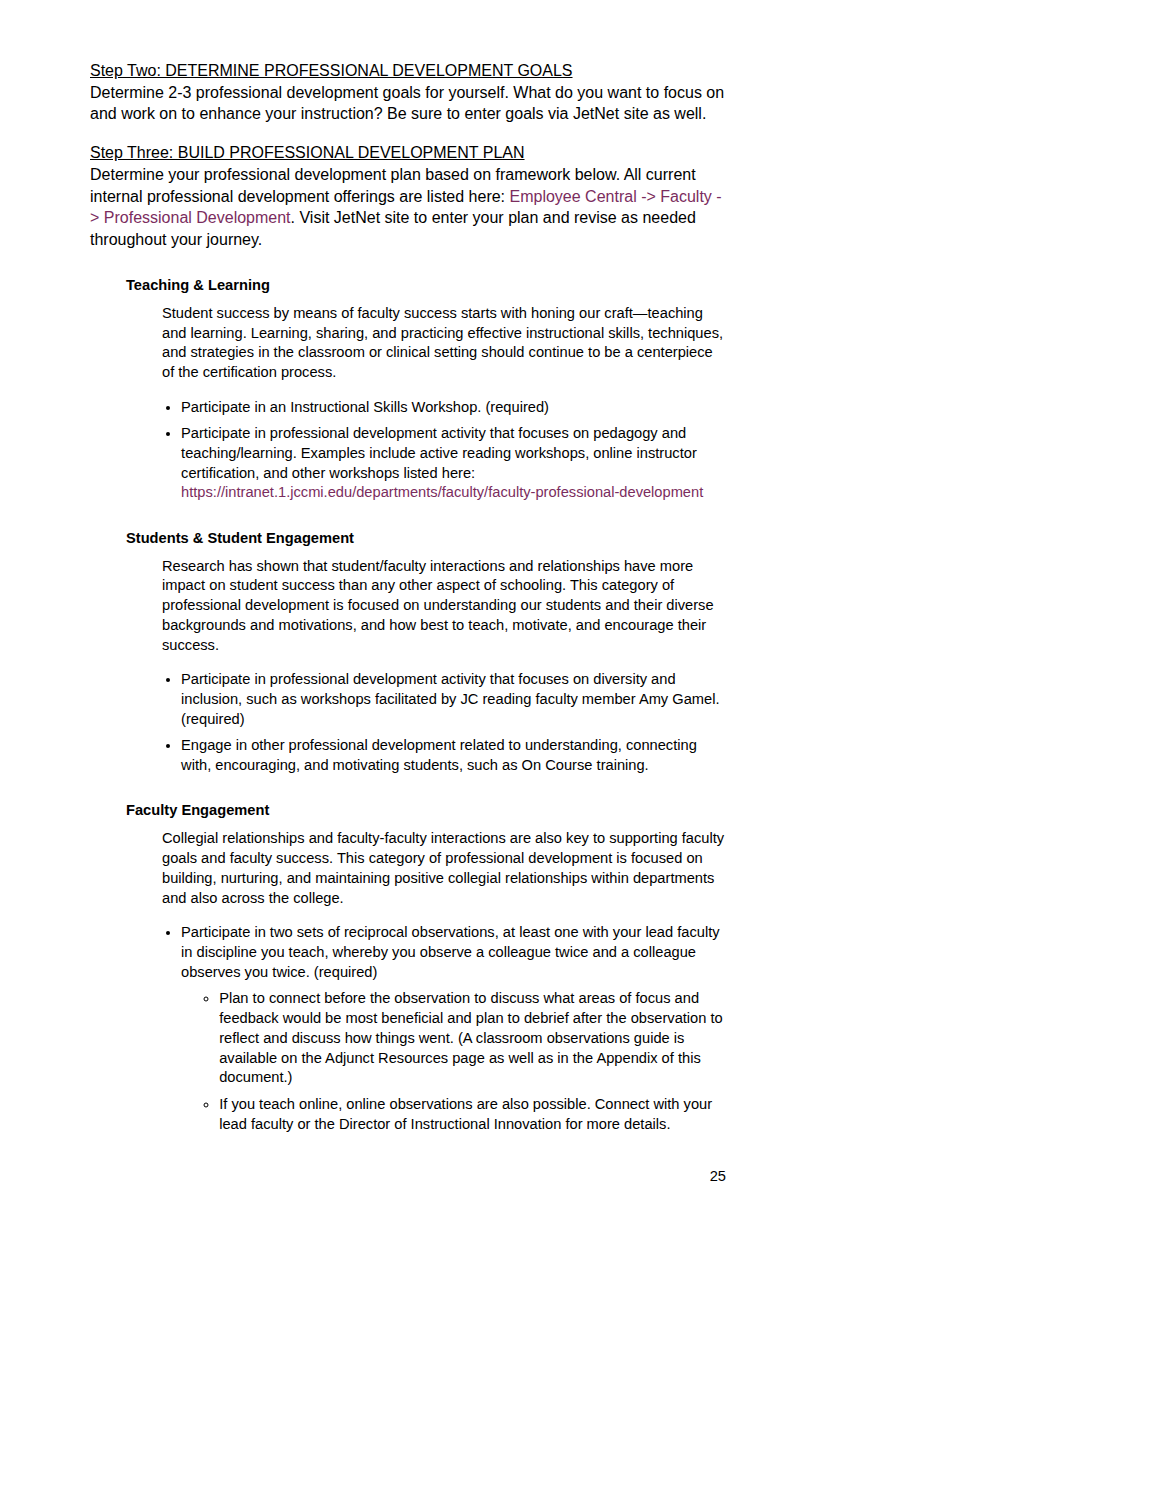Step Two: DETERMINE PROFESSIONAL DEVELOPMENT GOALS
Determine 2-3 professional development goals for yourself. What do you want to focus on and work on to enhance your instruction? Be sure to enter goals via JetNet site as well.
Step Three: BUILD PROFESSIONAL DEVELOPMENT PLAN
Determine your professional development plan based on framework below. All current internal professional development offerings are listed here: Employee Central -> Faculty -> Professional Development. Visit JetNet site to enter your plan and revise as needed throughout your journey.
Teaching & Learning
Student success by means of faculty success starts with honing our craft—teaching and learning. Learning, sharing, and practicing effective instructional skills, techniques, and strategies in the classroom or clinical setting should continue to be a centerpiece of the certification process.
Participate in an Instructional Skills Workshop. (required)
Participate in professional development activity that focuses on pedagogy and teaching/learning. Examples include active reading workshops, online instructor certification, and other workshops listed here: https://intranet.1.jccmi.edu/departments/faculty/faculty-professional-development
Students & Student Engagement
Research has shown that student/faculty interactions and relationships have more impact on student success than any other aspect of schooling. This category of professional development is focused on understanding our students and their diverse backgrounds and motivations, and how best to teach, motivate, and encourage their success.
Participate in professional development activity that focuses on diversity and inclusion, such as workshops facilitated by JC reading faculty member Amy Gamel. (required)
Engage in other professional development related to understanding, connecting with, encouraging, and motivating students, such as On Course training.
Faculty Engagement
Collegial relationships and faculty-faculty interactions are also key to supporting faculty goals and faculty success. This category of professional development is focused on building, nurturing, and maintaining positive collegial relationships within departments and also across the college.
Participate in two sets of reciprocal observations, at least one with your lead faculty in discipline you teach, whereby you observe a colleague twice and a colleague observes you twice. (required)
Plan to connect before the observation to discuss what areas of focus and feedback would be most beneficial and plan to debrief after the observation to reflect and discuss how things went. (A classroom observations guide is available on the Adjunct Resources page as well as in the Appendix of this document.)
If you teach online, online observations are also possible. Connect with your lead faculty or the Director of Instructional Innovation for more details.
25